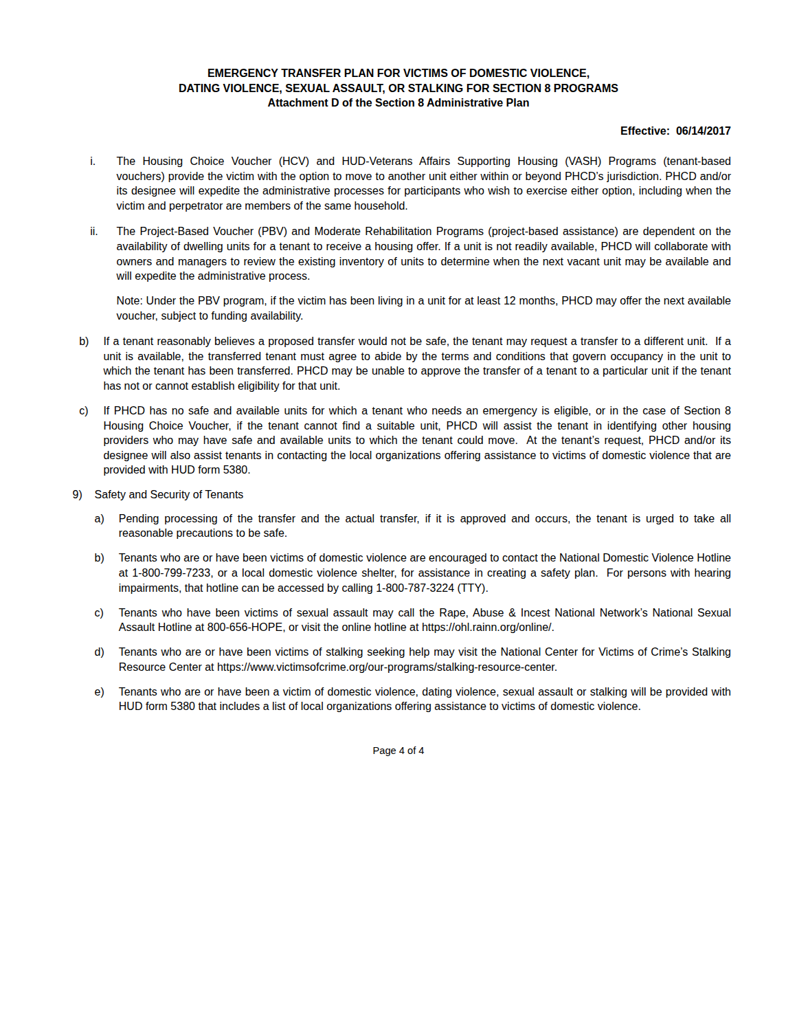EMERGENCY TRANSFER PLAN FOR VICTIMS OF DOMESTIC VIOLENCE, DATING VIOLENCE, SEXUAL ASSAULT, OR STALKING FOR SECTION 8 PROGRAMS Attachment D of the Section 8 Administrative Plan
Effective: 06/14/2017
i. The Housing Choice Voucher (HCV) and HUD-Veterans Affairs Supporting Housing (VASH) Programs (tenant-based vouchers) provide the victim with the option to move to another unit either within or beyond PHCD’s jurisdiction. PHCD and/or its designee will expedite the administrative processes for participants who wish to exercise either option, including when the victim and perpetrator are members of the same household.
ii. The Project-Based Voucher (PBV) and Moderate Rehabilitation Programs (project-based assistance) are dependent on the availability of dwelling units for a tenant to receive a housing offer. If a unit is not readily available, PHCD will collaborate with owners and managers to review the existing inventory of units to determine when the next vacant unit may be available and will expedite the administrative process.
Note: Under the PBV program, if the victim has been living in a unit for at least 12 months, PHCD may offer the next available voucher, subject to funding availability.
b) If a tenant reasonably believes a proposed transfer would not be safe, the tenant may request a transfer to a different unit. If a unit is available, the transferred tenant must agree to abide by the terms and conditions that govern occupancy in the unit to which the tenant has been transferred. PHCD may be unable to approve the transfer of a tenant to a particular unit if the tenant has not or cannot establish eligibility for that unit.
c) If PHCD has no safe and available units for which a tenant who needs an emergency is eligible, or in the case of Section 8 Housing Choice Voucher, if the tenant cannot find a suitable unit, PHCD will assist the tenant in identifying other housing providers who may have safe and available units to which the tenant could move. At the tenant’s request, PHCD and/or its designee will also assist tenants in contacting the local organizations offering assistance to victims of domestic violence that are provided with HUD form 5380.
9) Safety and Security of Tenants
a) Pending processing of the transfer and the actual transfer, if it is approved and occurs, the tenant is urged to take all reasonable precautions to be safe.
b) Tenants who are or have been victims of domestic violence are encouraged to contact the National Domestic Violence Hotline at 1-800-799-7233, or a local domestic violence shelter, for assistance in creating a safety plan. For persons with hearing impairments, that hotline can be accessed by calling 1-800-787-3224 (TTY).
c) Tenants who have been victims of sexual assault may call the Rape, Abuse & Incest National Network’s National Sexual Assault Hotline at 800-656-HOPE, or visit the online hotline at https://ohl.rainn.org/online/.
d) Tenants who are or have been victims of stalking seeking help may visit the National Center for Victims of Crime’s Stalking Resource Center at https://www.victimsofcrime.org/our-programs/stalking-resource-center.
e) Tenants who are or have been a victim of domestic violence, dating violence, sexual assault or stalking will be provided with HUD form 5380 that includes a list of local organizations offering assistance to victims of domestic violence.
Page 4 of 4